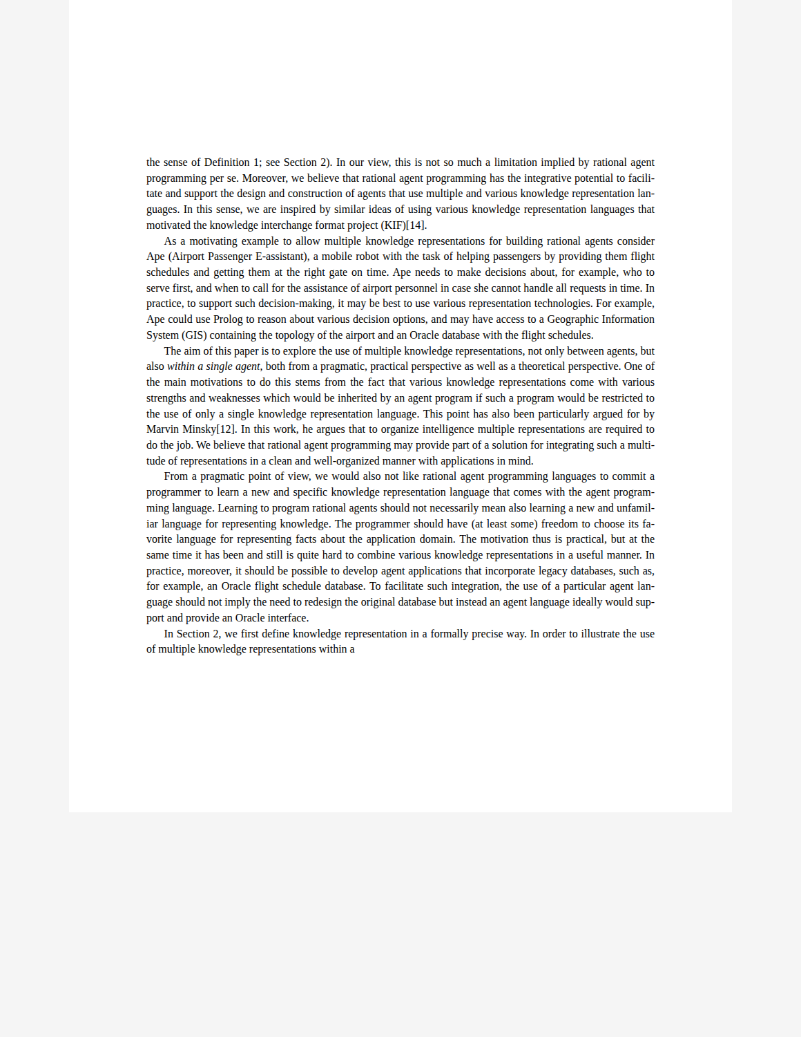the sense of Definition 1; see Section 2). In our view, this is not so much a limitation implied by rational agent programming per se. Moreover, we believe that rational agent programming has the integrative potential to facilitate and support the design and construction of agents that use multiple and various knowledge representation languages. In this sense, we are inspired by similar ideas of using various knowledge representation languages that motivated the knowledge interchange format project (KIF)[14].
As a motivating example to allow multiple knowledge representations for building rational agents consider Ape (Airport Passenger E-assistant), a mobile robot with the task of helping passengers by providing them flight schedules and getting them at the right gate on time. Ape needs to make decisions about, for example, who to serve first, and when to call for the assistance of airport personnel in case she cannot handle all requests in time. In practice, to support such decision-making, it may be best to use various representation technologies. For example, Ape could use Prolog to reason about various decision options, and may have access to a Geographic Information System (GIS) containing the topology of the airport and an Oracle database with the flight schedules.
The aim of this paper is to explore the use of multiple knowledge representations, not only between agents, but also within a single agent, both from a pragmatic, practical perspective as well as a theoretical perspective. One of the main motivations to do this stems from the fact that various knowledge representations come with various strengths and weaknesses which would be inherited by an agent program if such a program would be restricted to the use of only a single knowledge representation language. This point has also been particularly argued for by Marvin Minsky[12]. In this work, he argues that to organize intelligence multiple representations are required to do the job. We believe that rational agent programming may provide part of a solution for integrating such a multitude of representations in a clean and well-organized manner with applications in mind.
From a pragmatic point of view, we would also not like rational agent programming languages to commit a programmer to learn a new and specific knowledge representation language that comes with the agent programming language. Learning to program rational agents should not necessarily mean also learning a new and unfamiliar language for representing knowledge. The programmer should have (at least some) freedom to choose its favorite language for representing facts about the application domain. The motivation thus is practical, but at the same time it has been and still is quite hard to combine various knowledge representations in a useful manner. In practice, moreover, it should be possible to develop agent applications that incorporate legacy databases, such as, for example, an Oracle flight schedule database. To facilitate such integration, the use of a particular agent language should not imply the need to redesign the original database but instead an agent language ideally would support and provide an Oracle interface.
In Section 2, we first define knowledge representation in a formally precise way. In order to illustrate the use of multiple knowledge representations within a